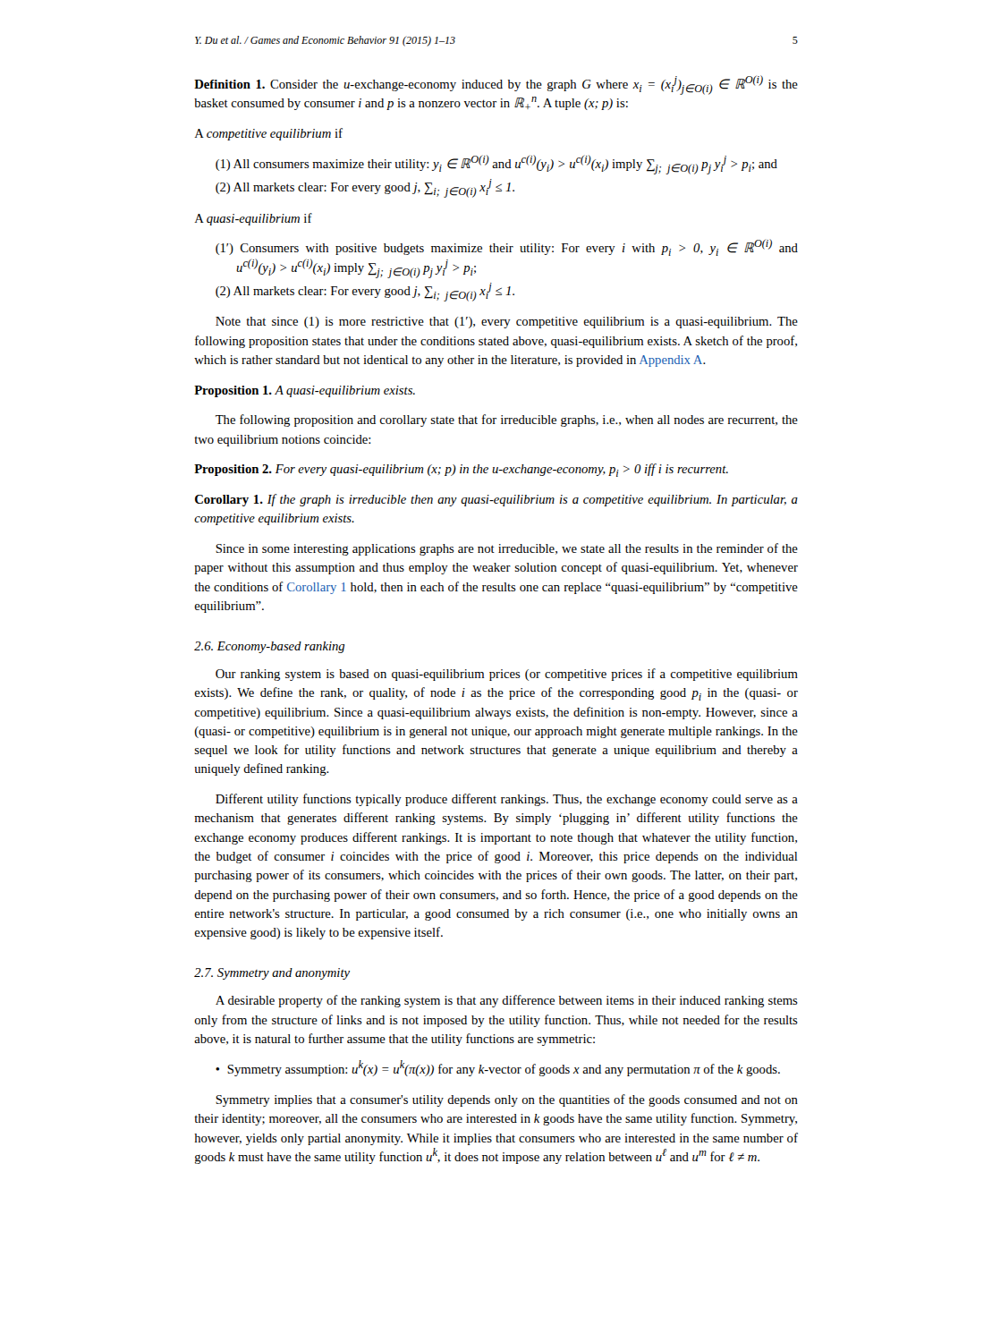Y. Du et al. / Games and Economic Behavior 91 (2015) 1–13 5
Definition 1. Consider the u-exchange-economy induced by the graph G where xi = (xij)j∈O(i) ∈ ℝO(i) is the basket consumed by consumer i and p is a nonzero vector in ℝ+n. A tuple (x; p) is:
A competitive equilibrium if
(1) All consumers maximize their utility: yi ∈ ℝO(i) and uc(i)(yi) > uc(i)(xi) imply ∑j; j∈O(i) pj yij > pi; and
(2) All markets clear: For every good j, ∑i; j∈O(i) xij ≤ 1.
A quasi-equilibrium if
(1′) Consumers with positive budgets maximize their utility: For every i with pi > 0, yi ∈ ℝO(i) and uc(i)(yi) > uc(i)(xi) imply ∑j; j∈O(i) pj yij > pi;
(2) All markets clear: For every good j, ∑i; j∈O(i) xij ≤ 1.
Note that since (1) is more restrictive that (1′), every competitive equilibrium is a quasi-equilibrium. The following proposition states that under the conditions stated above, quasi-equilibrium exists. A sketch of the proof, which is rather standard but not identical to any other in the literature, is provided in Appendix A.
Proposition 1. A quasi-equilibrium exists.
The following proposition and corollary state that for irreducible graphs, i.e., when all nodes are recurrent, the two equilibrium notions coincide:
Proposition 2. For every quasi-equilibrium (x; p) in the u-exchange-economy, pi > 0 iff i is recurrent.
Corollary 1. If the graph is irreducible then any quasi-equilibrium is a competitive equilibrium. In particular, a competitive equilibrium exists.
Since in some interesting applications graphs are not irreducible, we state all the results in the reminder of the paper without this assumption and thus employ the weaker solution concept of quasi-equilibrium. Yet, whenever the conditions of Corollary 1 hold, then in each of the results one can replace “quasi-equilibrium” by “competitive equilibrium”.
2.6. Economy-based ranking
Our ranking system is based on quasi-equilibrium prices (or competitive prices if a competitive equilibrium exists). We define the rank, or quality, of node i as the price of the corresponding good pi in the (quasi- or competitive) equilibrium. Since a quasi-equilibrium always exists, the definition is non-empty. However, since a (quasi- or competitive) equilibrium is in general not unique, our approach might generate multiple rankings. In the sequel we look for utility functions and network structures that generate a unique equilibrium and thereby a uniquely defined ranking.
Different utility functions typically produce different rankings. Thus, the exchange economy could serve as a mechanism that generates different ranking systems. By simply ‘plugging in’ different utility functions the exchange economy produces different rankings. It is important to note though that whatever the utility function, the budget of consumer i coincides with the price of good i. Moreover, this price depends on the individual purchasing power of its consumers, which coincides with the prices of their own goods. The latter, on their part, depend on the purchasing power of their own consumers, and so forth. Hence, the price of a good depends on the entire network's structure. In particular, a good consumed by a rich consumer (i.e., one who initially owns an expensive good) is likely to be expensive itself.
2.7. Symmetry and anonymity
A desirable property of the ranking system is that any difference between items in their induced ranking stems only from the structure of links and is not imposed by the utility function. Thus, while not needed for the results above, it is natural to further assume that the utility functions are symmetric:
Symmetry assumption: uk(x) = uk(π(x)) for any k-vector of goods x and any permutation π of the k goods.
Symmetry implies that a consumer's utility depends only on the quantities of the goods consumed and not on their identity; moreover, all the consumers who are interested in k goods have the same utility function. Symmetry, however, yields only partial anonymity. While it implies that consumers who are interested in the same number of goods k must have the same utility function uk, it does not impose any relation between uℓ and um for ℓ ≠ m.